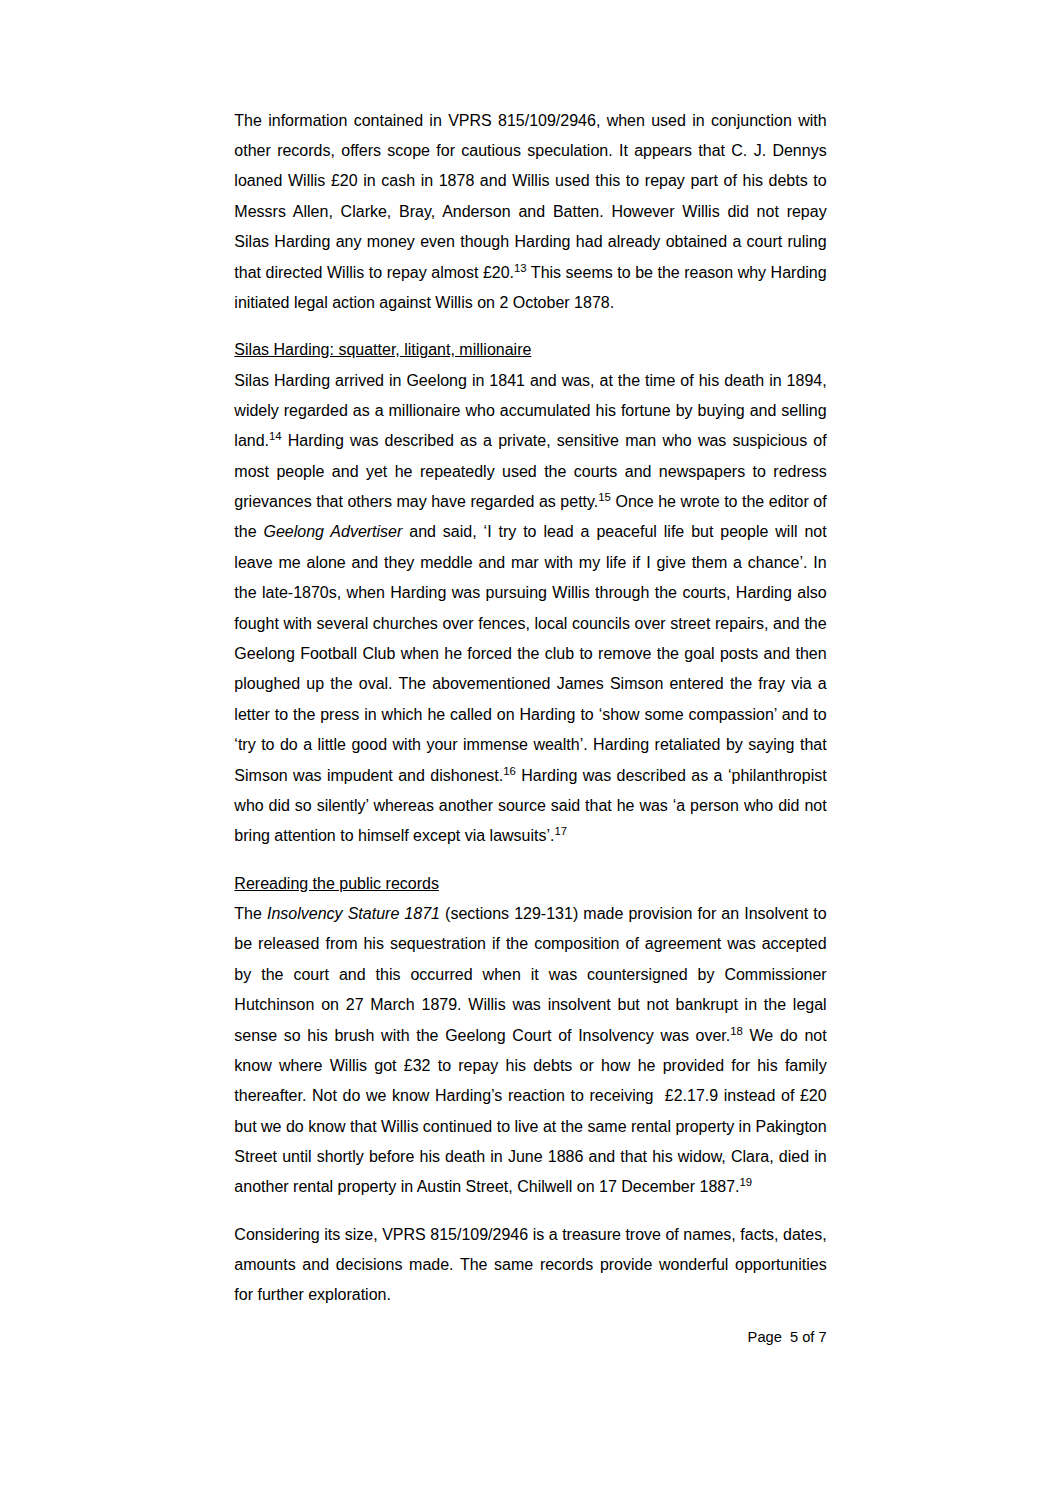The information contained in VPRS 815/109/2946, when used in conjunction with other records, offers scope for cautious speculation. It appears that C. J. Dennys loaned Willis £20 in cash in 1878 and Willis used this to repay part of his debts to Messrs Allen, Clarke, Bray, Anderson and Batten. However Willis did not repay Silas Harding any money even though Harding had already obtained a court ruling that directed Willis to repay almost £20.13 This seems to be the reason why Harding initiated legal action against Willis on 2 October 1878.
Silas Harding: squatter, litigant, millionaire
Silas Harding arrived in Geelong in 1841 and was, at the time of his death in 1894, widely regarded as a millionaire who accumulated his fortune by buying and selling land.14 Harding was described as a private, sensitive man who was suspicious of most people and yet he repeatedly used the courts and newspapers to redress grievances that others may have regarded as petty.15 Once he wrote to the editor of the Geelong Advertiser and said, ‘I try to lead a peaceful life but people will not leave me alone and they meddle and mar with my life if I give them a chance’. In the late-1870s, when Harding was pursuing Willis through the courts, Harding also fought with several churches over fences, local councils over street repairs, and the Geelong Football Club when he forced the club to remove the goal posts and then ploughed up the oval. The abovementioned James Simson entered the fray via a letter to the press in which he called on Harding to ‘show some compassion’ and to ‘try to do a little good with your immense wealth’. Harding retaliated by saying that Simson was impudent and dishonest.16 Harding was described as a ‘philanthropist who did so silently’ whereas another source said that he was ‘a person who did not bring attention to himself except via lawsuits’.17
Rereading the public records
The Insolvency Stature 1871 (sections 129-131) made provision for an Insolvent to be released from his sequestration if the composition of agreement was accepted by the court and this occurred when it was countersigned by Commissioner Hutchinson on 27 March 1879. Willis was insolvent but not bankrupt in the legal sense so his brush with the Geelong Court of Insolvency was over.18 We do not know where Willis got £32 to repay his debts or how he provided for his family thereafter. Not do we know Harding’s reaction to receiving £2.17.9 instead of £20 but we do know that Willis continued to live at the same rental property in Pakington Street until shortly before his death in June 1886 and that his widow, Clara, died in another rental property in Austin Street, Chilwell on 17 December 1887.19
Considering its size, VPRS 815/109/2946 is a treasure trove of names, facts, dates, amounts and decisions made. The same records provide wonderful opportunities for further exploration.
Page 5 of 7